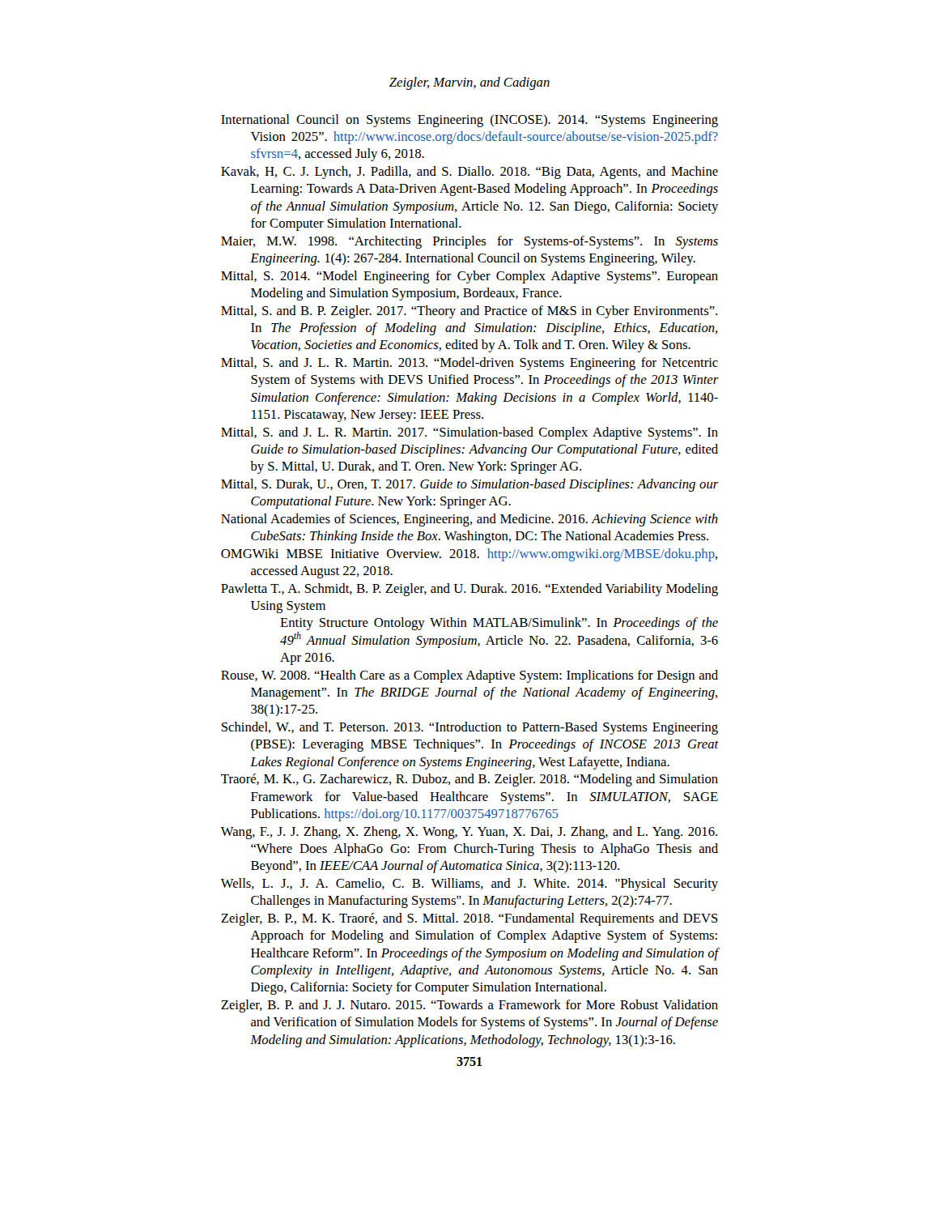Zeigler, Marvin, and Cadigan
International Council on Systems Engineering (INCOSE). 2014. “Systems Engineering Vision 2025”. http://www.incose.org/docs/default-source/aboutse/se-vision-2025.pdf?sfvrsn=4, accessed July 6, 2018.
Kavak, H, C. J. Lynch, J. Padilla, and S. Diallo. 2018. “Big Data, Agents, and Machine Learning: Towards A Data-Driven Agent-Based Modeling Approach”. In Proceedings of the Annual Simulation Symposium, Article No. 12. San Diego, California: Society for Computer Simulation International.
Maier, M.W. 1998. “Architecting Principles for Systems-of-Systems”. In Systems Engineering. 1(4): 267-284. International Council on Systems Engineering, Wiley.
Mittal, S. 2014. “Model Engineering for Cyber Complex Adaptive Systems”. European Modeling and Simulation Symposium, Bordeaux, France.
Mittal, S. and B. P. Zeigler. 2017. “Theory and Practice of M&S in Cyber Environments”. In The Profession of Modeling and Simulation: Discipline, Ethics, Education, Vocation, Societies and Economics, edited by A. Tolk and T. Oren. Wiley & Sons.
Mittal, S. and J. L. R. Martin. 2013. “Model-driven Systems Engineering for Netcentric System of Systems with DEVS Unified Process”. In Proceedings of the 2013 Winter Simulation Conference: Simulation: Making Decisions in a Complex World, 1140-1151. Piscataway, New Jersey: IEEE Press.
Mittal, S. and J. L. R. Martin. 2017. “Simulation-based Complex Adaptive Systems”. In Guide to Simulation-based Disciplines: Advancing Our Computational Future, edited by S. Mittal, U. Durak, and T. Oren. New York: Springer AG.
Mittal, S. Durak, U., Oren, T. 2017. Guide to Simulation-based Disciplines: Advancing our Computational Future. New York: Springer AG.
National Academies of Sciences, Engineering, and Medicine. 2016. Achieving Science with CubeSats: Thinking Inside the Box. Washington, DC: The National Academies Press.
OMGWiki MBSE Initiative Overview. 2018. http://www.omgwiki.org/MBSE/doku.php, accessed August 22, 2018.
Pawletta T., A. Schmidt, B. P. Zeigler, and U. Durak. 2016. “Extended Variability Modeling Using SystemEntity Structure Ontology Within MATLAB/Simulink”. In Proceedings of the 49th Annual Simulation Symposium, Article No. 22. Pasadena, California, 3-6 Apr 2016.
Rouse, W. 2008. “Health Care as a Complex Adaptive System: Implications for Design and Management”. In The BRIDGE Journal of the National Academy of Engineering, 38(1):17-25.
Schindel, W., and T. Peterson. 2013. “Introduction to Pattern-Based Systems Engineering (PBSE): Leveraging MBSE Techniques”. In Proceedings of INCOSE 2013 Great Lakes Regional Conference on Systems Engineering, West Lafayette, Indiana.
Traoré, M. K., G. Zacharewicz, R. Duboz, and B. Zeigler. 2018. “Modeling and Simulation Framework for Value-based Healthcare Systems”. In SIMULATION, SAGE Publications. https://doi.org/10.1177/0037549718776765
Wang, F., J. J. Zhang, X. Zheng, X. Wong, Y. Yuan, X. Dai, J. Zhang, and L. Yang. 2016. “Where Does AlphaGo Go: From Church-Turing Thesis to AlphaGo Thesis and Beyond”, In IEEE/CAA Journal of Automatica Sinica, 3(2):113-120.
Wells, L. J., J. A. Camelio, C. B. Williams, and J. White. 2014. "Physical Security Challenges in Manufacturing Systems". In Manufacturing Letters, 2(2):74-77.
Zeigler, B. P., M. K. Traoré, and S. Mittal. 2018. “Fundamental Requirements and DEVS Approach for Modeling and Simulation of Complex Adaptive System of Systems: Healthcare Reform”. In Proceedings of the Symposium on Modeling and Simulation of Complexity in Intelligent, Adaptive, and Autonomous Systems, Article No. 4. San Diego, California: Society for Computer Simulation International.
Zeigler, B. P. and J. J. Nutaro. 2015. “Towards a Framework for More Robust Validation and Verification of Simulation Models for Systems of Systems”. In Journal of Defense Modeling and Simulation: Applications, Methodology, Technology, 13(1):3-16.
3751